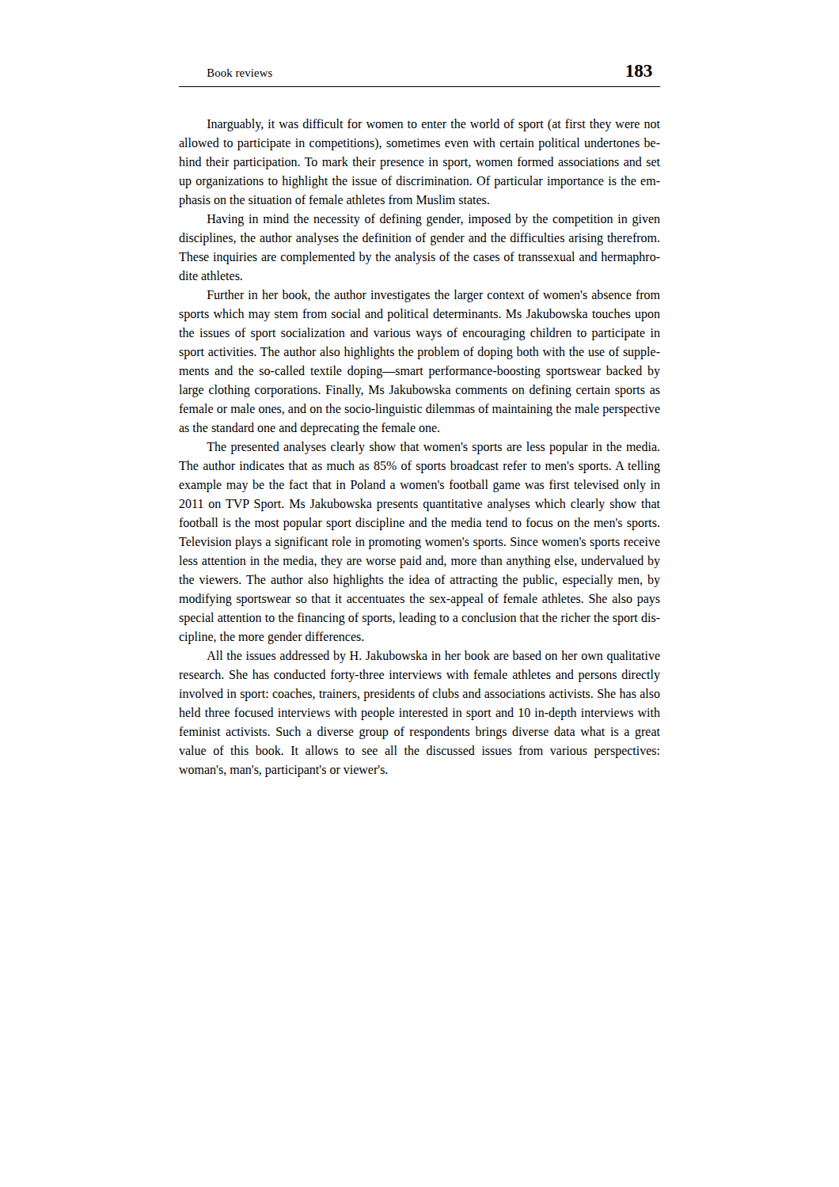Book reviews 183
Inarguably, it was difficult for women to enter the world of sport (at first they were not allowed to participate in competitions), sometimes even with certain political undertones behind their participation. To mark their presence in sport, women formed associations and set up organizations to highlight the issue of discrimination. Of particular importance is the emphasis on the situation of female athletes from Muslim states.
Having in mind the necessity of defining gender, imposed by the competition in given disciplines, the author analyses the definition of gender and the difficulties arising therefrom. These inquiries are complemented by the analysis of the cases of transsexual and hermaphrodite athletes.
Further in her book, the author investigates the larger context of women's absence from sports which may stem from social and political determinants. Ms Jakubowska touches upon the issues of sport socialization and various ways of encouraging children to participate in sport activities. The author also highlights the problem of doping both with the use of supplements and the so-called textile doping—smart performance-boosting sportswear backed by large clothing corporations. Finally, Ms Jakubowska comments on defining certain sports as female or male ones, and on the socio-linguistic dilemmas of maintaining the male perspective as the standard one and deprecating the female one.
The presented analyses clearly show that women's sports are less popular in the media. The author indicates that as much as 85% of sports broadcast refer to men's sports. A telling example may be the fact that in Poland a women's football game was first televised only in 2011 on TVP Sport. Ms Jakubowska presents quantitative analyses which clearly show that football is the most popular sport discipline and the media tend to focus on the men's sports. Television plays a significant role in promoting women's sports. Since women's sports receive less attention in the media, they are worse paid and, more than anything else, undervalued by the viewers. The author also highlights the idea of attracting the public, especially men, by modifying sportswear so that it accentuates the sex-appeal of female athletes. She also pays special attention to the financing of sports, leading to a conclusion that the richer the sport discipline, the more gender differences.
All the issues addressed by H. Jakubowska in her book are based on her own qualitative research. She has conducted forty-three interviews with female athletes and persons directly involved in sport: coaches, trainers, presidents of clubs and associations activists. She has also held three focused interviews with people interested in sport and 10 in-depth interviews with feminist activists. Such a diverse group of respondents brings diverse data what is a great value of this book. It allows to see all the discussed issues from various perspectives: woman's, man's, participant's or viewer's.